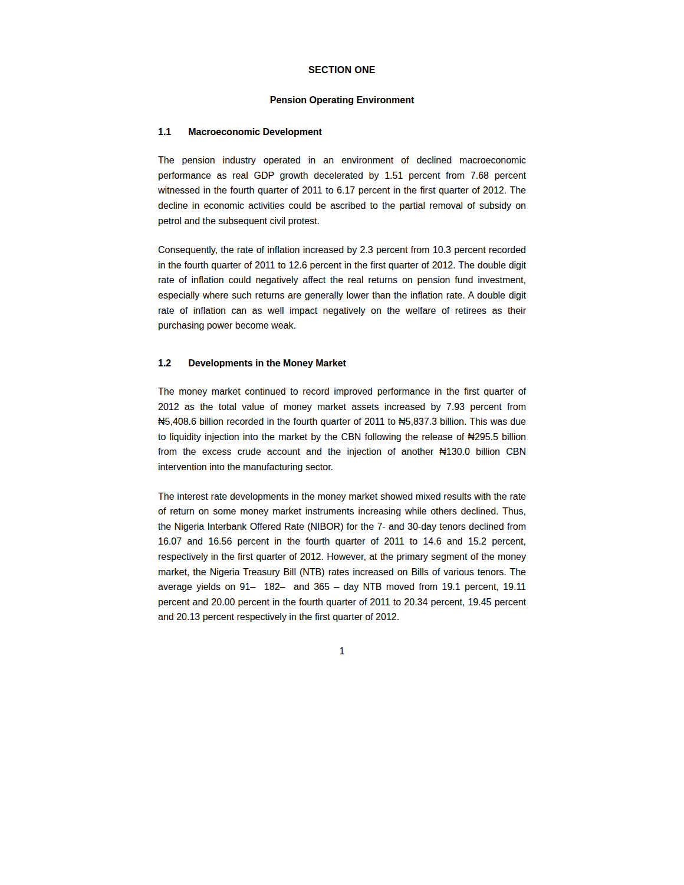SECTION ONE
Pension Operating Environment
1.1 Macroeconomic Development
The pension industry operated in an environment of declined macroeconomic performance as real GDP growth decelerated by 1.51 percent from 7.68 percent witnessed in the fourth quarter of 2011 to 6.17 percent in the first quarter of 2012. The decline in economic activities could be ascribed to the partial removal of subsidy on petrol and the subsequent civil protest.
Consequently, the rate of inflation increased by 2.3 percent from 10.3 percent recorded in the fourth quarter of 2011 to 12.6 percent in the first quarter of 2012. The double digit rate of inflation could negatively affect the real returns on pension fund investment, especially where such returns are generally lower than the inflation rate. A double digit rate of inflation can as well impact negatively on the welfare of retirees as their purchasing power become weak.
1.2 Developments in the Money Market
The money market continued to record improved performance in the first quarter of 2012 as the total value of money market assets increased by 7.93 percent from ₦5,408.6 billion recorded in the fourth quarter of 2011 to ₦5,837.3 billion. This was due to liquidity injection into the market by the CBN following the release of ₦295.5 billion from the excess crude account and the injection of another ₦130.0 billion CBN intervention into the manufacturing sector.
The interest rate developments in the money market showed mixed results with the rate of return on some money market instruments increasing while others declined. Thus, the Nigeria Interbank Offered Rate (NIBOR) for the 7- and 30-day tenors declined from 16.07 and 16.56 percent in the fourth quarter of 2011 to 14.6 and 15.2 percent, respectively in the first quarter of 2012. However, at the primary segment of the money market, the Nigeria Treasury Bill (NTB) rates increased on Bills of various tenors. The average yields on 91– 182– and 365 – day NTB moved from 19.1 percent, 19.11 percent and 20.00 percent in the fourth quarter of 2011 to 20.34 percent, 19.45 percent and 20.13 percent respectively in the first quarter of 2012.
1